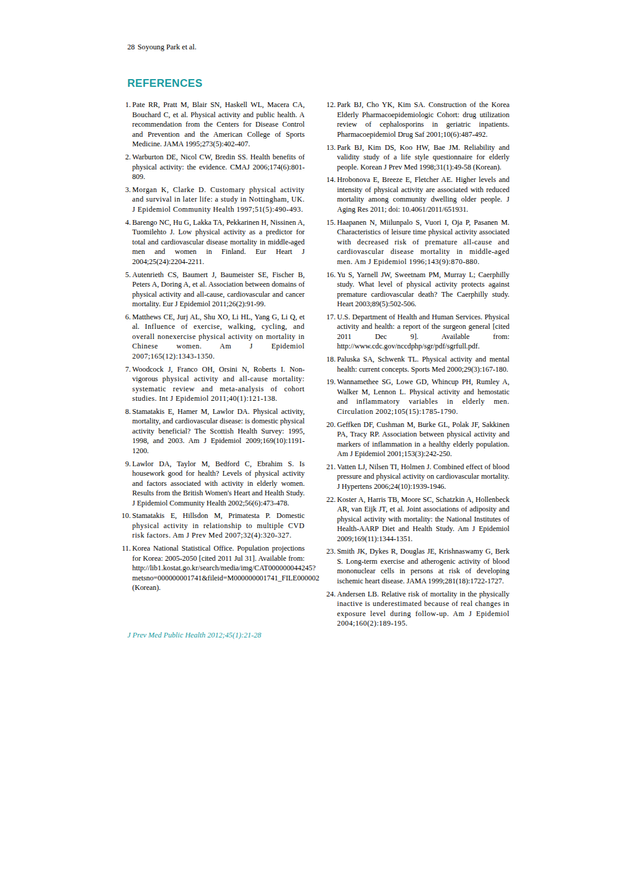28 Soyoung Park et al.
REFERENCES
Pate RR, Pratt M, Blair SN, Haskell WL, Macera CA, Bouchard C, et al. Physical activity and public health. A recommendation from the Centers for Disease Control and Prevention and the American College of Sports Medicine. JAMA 1995;273(5):402-407.
Warburton DE, Nicol CW, Bredin SS. Health benefits of physical activity: the evidence. CMAJ 2006;174(6):801-809.
Morgan K, Clarke D. Customary physical activity and survival in later life: a study in Nottingham, UK. J Epidemiol Community Health 1997;51(5):490-493.
Barengo NC, Hu G, Lakka TA, Pekkarinen H, Nissinen A, Tuomilehto J. Low physical activity as a predictor for total and cardiovascular disease mortality in middle-aged men and women in Finland. Eur Heart J 2004;25(24):2204-2211.
Autenrieth CS, Baumert J, Baumeister SE, Fischer B, Peters A, Doring A, et al. Association between domains of physical activity and all-cause, cardiovascular and cancer mortality. Eur J Epidemiol 2011;26(2):91-99.
Matthews CE, Jurj AL, Shu XO, Li HL, Yang G, Li Q, et al. Influence of exercise, walking, cycling, and overall nonexercise physical activity on mortality in Chinese women. Am J Epidemiol 2007;165(12):1343-1350.
Woodcock J, Franco OH, Orsini N, Roberts I. Non-vigorous physical activity and all-cause mortality: systematic review and meta-analysis of cohort studies. Int J Epidemiol 2011;40(1):121-138.
Stamatakis E, Hamer M, Lawlor DA. Physical activity, mortality, and cardiovascular disease: is domestic physical activity beneficial? The Scottish Health Survey: 1995, 1998, and 2003. Am J Epidemiol 2009;169(10):1191-1200.
Lawlor DA, Taylor M, Bedford C, Ebrahim S. Is housework good for health? Levels of physical activity and factors associated with activity in elderly women. Results from the British Women's Heart and Health Study. J Epidemiol Community Health 2002;56(6):473-478.
Stamatakis E, Hillsdon M, Primatesta P. Domestic physical activity in relationship to multiple CVD risk factors. Am J Prev Med 2007;32(4):320-327.
Korea National Statistical Office. Population projections for Korea: 2005-2050 [cited 2011 Jul 31]. Available from: http://lib1.kostat.go.kr/search/media/img/CAT000000044245?metsno=000000001741&fileid=M000000001741_FILE000002 (Korean).
Park BJ, Cho YK, Kim SA. Construction of the Korea Elderly Pharmacoepidemiologic Cohort: drug utilization review of cephalosporins in geriatric inpatients. Pharmacoepidemiol Drug Saf 2001;10(6):487-492.
Park BJ, Kim DS, Koo HW, Bae JM. Reliability and validity study of a life style questionnaire for elderly people. Korean J Prev Med 1998;31(1):49-58 (Korean).
Hrobonova E, Breeze E, Fletcher AE. Higher levels and intensity of physical activity are associated with reduced mortality among community dwelling older people. J Aging Res 2011; doi: 10.4061/2011/651931.
Haapanen N, Miilunpalo S, Vuori I, Oja P, Pasanen M. Characteristics of leisure time physical activity associated with decreased risk of premature all-cause and cardiovascular disease mortality in middle-aged men. Am J Epidemiol 1996;143(9):870-880.
Yu S, Yarnell JW, Sweetnam PM, Murray L; Caerphilly study. What level of physical activity protects against premature cardiovascular death? The Caerphilly study. Heart 2003;89(5):502-506.
U.S. Department of Health and Human Services. Physical activity and health: a report of the surgeon general [cited 2011 Dec 9]. Available from: http://www.cdc.gov/nccdphp/sgr/pdf/sgrfull.pdf.
Paluska SA, Schwenk TL. Physical activity and mental health: current concepts. Sports Med 2000;29(3):167-180.
Wannamethee SG, Lowe GD, Whincup PH, Rumley A, Walker M, Lennon L. Physical activity and hemostatic and inflammatory variables in elderly men. Circulation 2002;105(15):1785-1790.
Geffken DF, Cushman M, Burke GL, Polak JF, Sakkinen PA, Tracy RP. Association between physical activity and markers of inflammation in a healthy elderly population. Am J Epidemiol 2001;153(3):242-250.
Vatten LJ, Nilsen TI, Holmen J. Combined effect of blood pressure and physical activity on cardiovascular mortality. J Hypertens 2006;24(10):1939-1946.
Koster A, Harris TB, Moore SC, Schatzkin A, Hollenbeck AR, van Eijk JT, et al. Joint associations of adiposity and physical activity with mortality: the National Institutes of Health-AARP Diet and Health Study. Am J Epidemiol 2009;169(11):1344-1351.
Smith JK, Dykes R, Douglas JE, Krishnaswamy G, Berk S. Long-term exercise and atherogenic activity of blood mononuclear cells in persons at risk of developing ischemic heart disease. JAMA 1999;281(18):1722-1727.
Andersen LB. Relative risk of mortality in the physically inactive is underestimated because of real changes in exposure level during follow-up. Am J Epidemiol 2004;160(2):189-195.
J Prev Med Public Health 2012;45(1):21-28